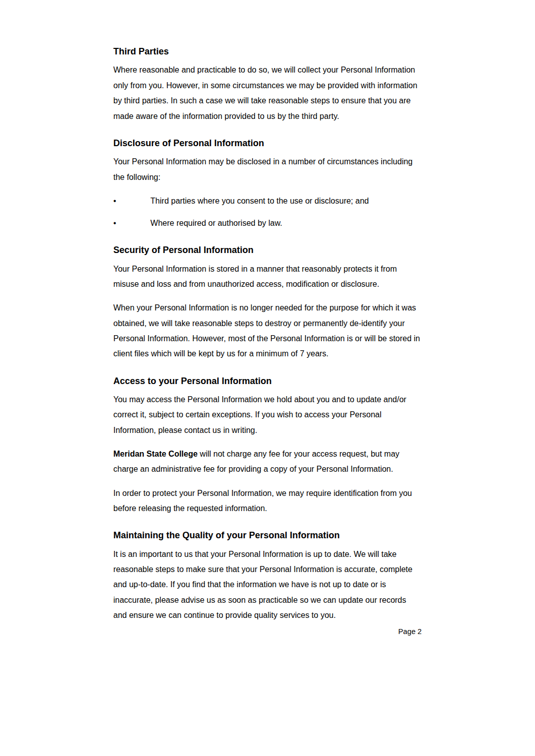Third Parties
Where reasonable and practicable to do so, we will collect your Personal Information only from you. However, in some circumstances we may be provided with information by third parties. In such a case we will take reasonable steps to ensure that you are made aware of the information provided to us by the third party.
Disclosure of Personal Information
Your Personal Information may be disclosed in a number of circumstances including the following:
Third parties where you consent to the use or disclosure; and
Where required or authorised by law.
Security of Personal Information
Your Personal Information is stored in a manner that reasonably protects it from misuse and loss and from unauthorized access, modification or disclosure.
When your Personal Information is no longer needed for the purpose for which it was obtained, we will take reasonable steps to destroy or permanently de-identify your Personal Information. However, most of the Personal Information is or will be stored in client files which will be kept by us for a minimum of 7 years.
Access to your Personal Information
You may access the Personal Information we hold about you and to update and/or correct it, subject to certain exceptions. If you wish to access your Personal Information, please contact us in writing.
Meridan State College will not charge any fee for your access request, but may charge an administrative fee for providing a copy of your Personal Information.
In order to protect your Personal Information, we may require identification from you before releasing the requested information.
Maintaining the Quality of your Personal Information
It is an important to us that your Personal Information is up to date. We will take reasonable steps to make sure that your Personal Information is accurate, complete and up-to-date. If you find that the information we have is not up to date or is inaccurate, please advise us as soon as practicable so we can update our records and ensure we can continue to provide quality services to you.
Page 2